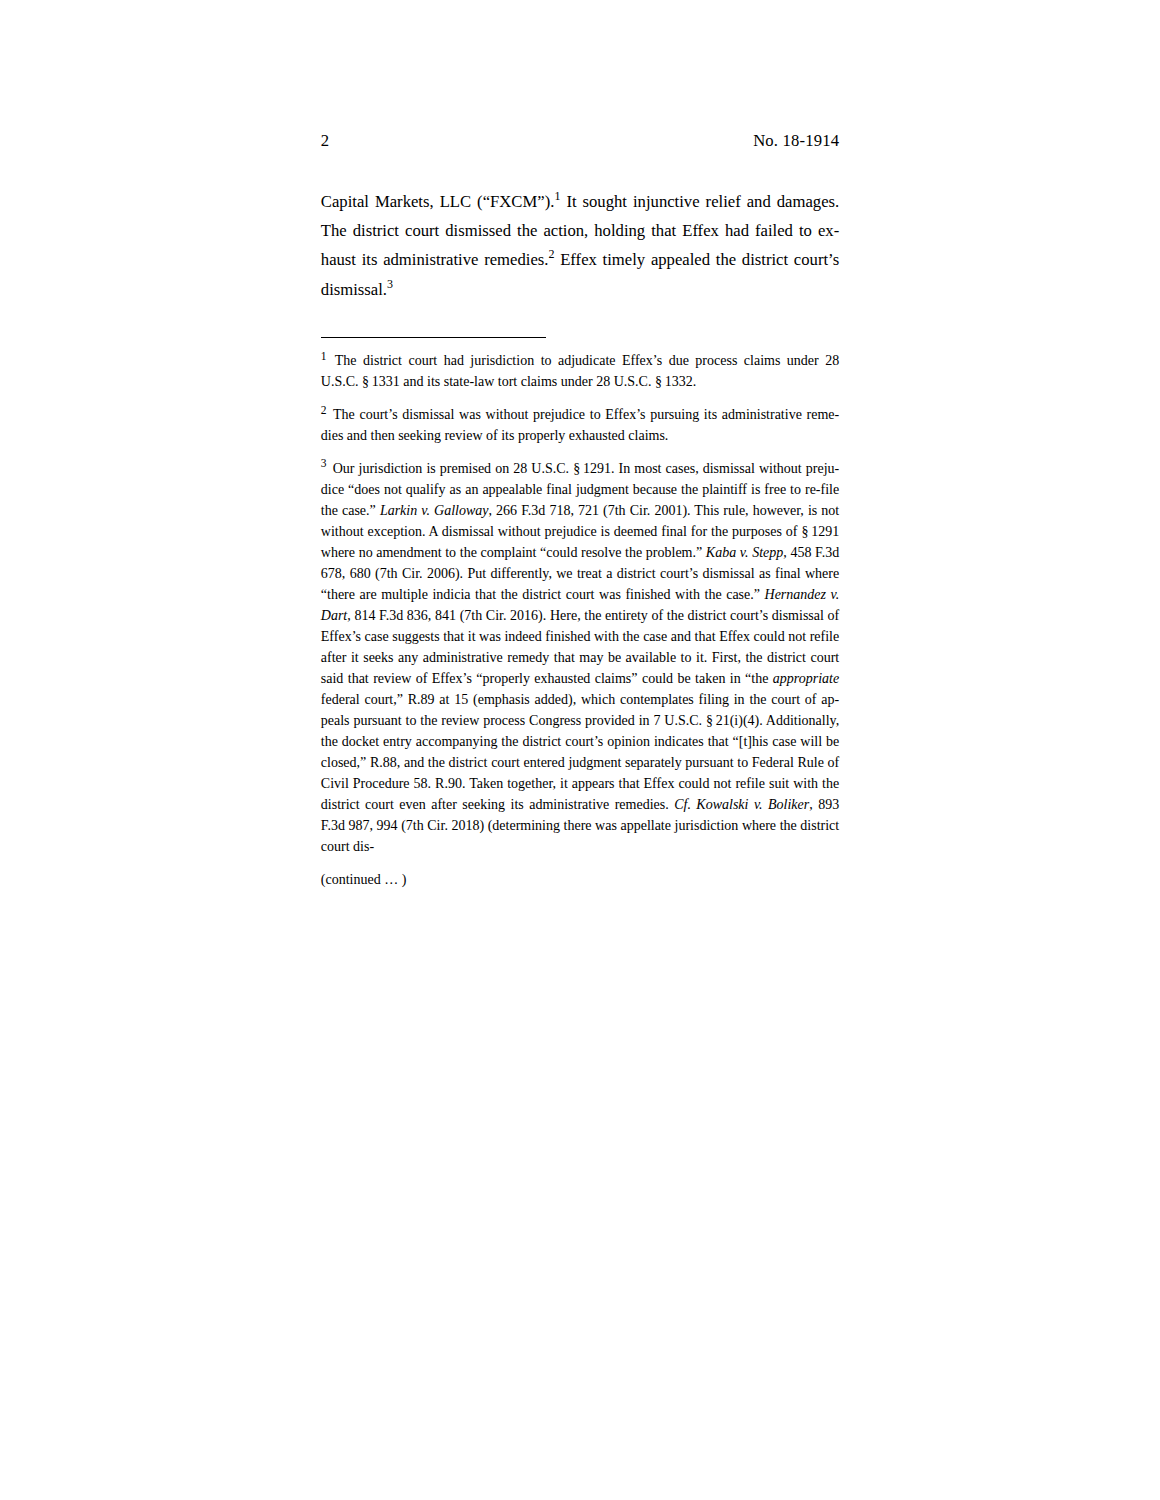2 No. 18-1914
Capital Markets, LLC (“FXCM”).1 It sought injunctive relief and damages. The district court dismissed the action, holding that Effex had failed to exhaust its administrative remedies.2 Effex timely appealed the district court’s dismissal.3
1 The district court had jurisdiction to adjudicate Effex’s due process claims under 28 U.S.C. § 1331 and its state-law tort claims under 28 U.S.C. § 1332.
2 The court’s dismissal was without prejudice to Effex’s pursuing its administrative remedies and then seeking review of its properly exhausted claims.
3 Our jurisdiction is premised on 28 U.S.C. § 1291. In most cases, dismissal without prejudice “does not qualify as an appealable final judgment because the plaintiff is free to re-file the case.” Larkin v. Galloway, 266 F.3d 718, 721 (7th Cir. 2001). This rule, however, is not without exception. A dismissal without prejudice is deemed final for the purposes of § 1291 where no amendment to the complaint “could resolve the problem.” Kaba v. Stepp, 458 F.3d 678, 680 (7th Cir. 2006). Put differently, we treat a district court’s dismissal as final where “there are multiple indicia that the district court was finished with the case.” Hernandez v. Dart, 814 F.3d 836, 841 (7th Cir. 2016). Here, the entirety of the district court’s dismissal of Effex’s case suggests that it was indeed finished with the case and that Effex could not refile after it seeks any administrative remedy that may be available to it. First, the district court said that review of Effex’s “properly exhausted claims” could be taken in “the appropriate federal court,” R.89 at 15 (emphasis added), which contemplates filing in the court of appeals pursuant to the review process Congress provided in 7 U.S.C. § 21(i)(4). Additionally, the docket entry accompanying the district court’s opinion indicates that “[t]his case will be closed,” R.88, and the district court entered judgment separately pursuant to Federal Rule of Civil Procedure 58. R.90. Taken together, it appears that Effex could not refile suit with the district court even after seeking its administrative remedies. Cf. Kowalski v. Boliker, 893 F.3d 987, 994 (7th Cir. 2018) (determining there was appellate jurisdiction where the district court dis-
(continued … )